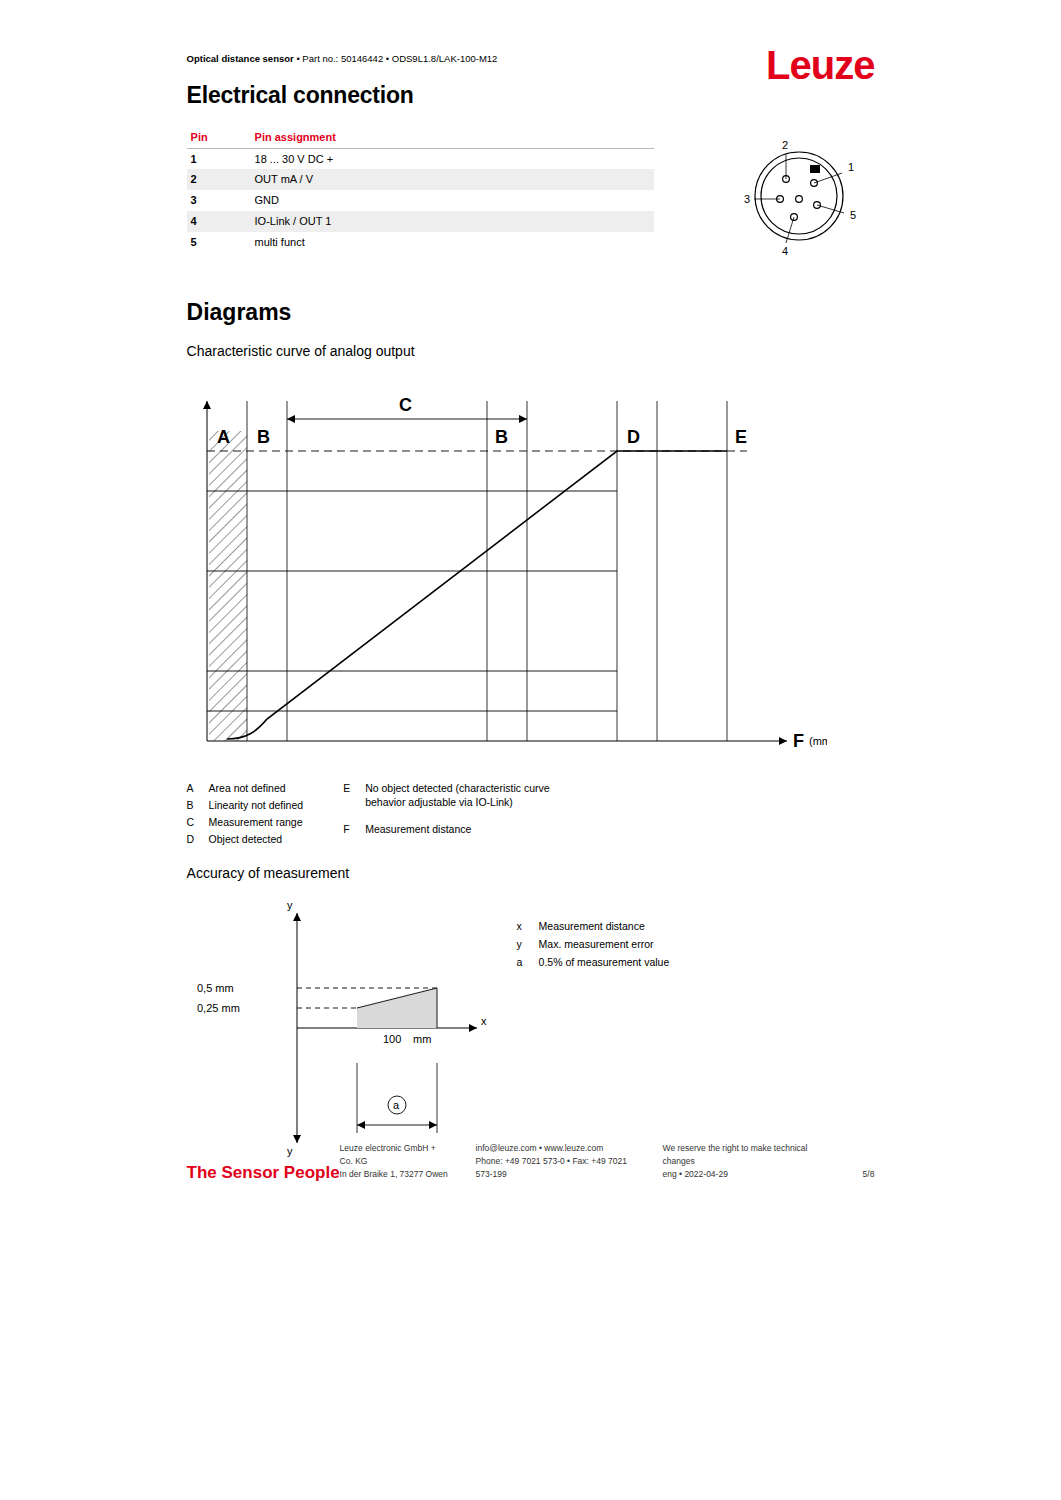Optical distance sensor • Part no.: 50146442 • ODS9L1.8/LAK-100-M12
Electrical connection
Leuze
| Pin | Pin assignment |
| --- | --- |
| 1 | 18 ... 30 V DC + |
| 2 | OUT mA / V |
| 3 | GND |
| 4 | IO-Link / OUT 1 |
| 5 | multi funct |
2 1 3 5 4
Diagrams
Characteristic curve of analog output
C A B B D E F (mm)
A
Area not defined
B
Linearity not defined
C
Measurement range
D
Object detected
E
No object detected (characteristic curve
behavior adjustable via IO-Link)
F
Measurement distance
Accuracy of measurement
y y x 0,5 mm 0,25 mm 100 mm a
x
Measurement distance
y
Max. measurement error
a
0.5% of measurement value
The Sensor People
Leuze electronic GmbH + Co. KG
In der Braike 1, 73277 Owen
info@leuze.com • www.leuze.com
Phone: +49 7021 573-0 • Fax: +49 7021 573-199
We reserve the right to make technical changes
eng • 2022-04-29
5/8